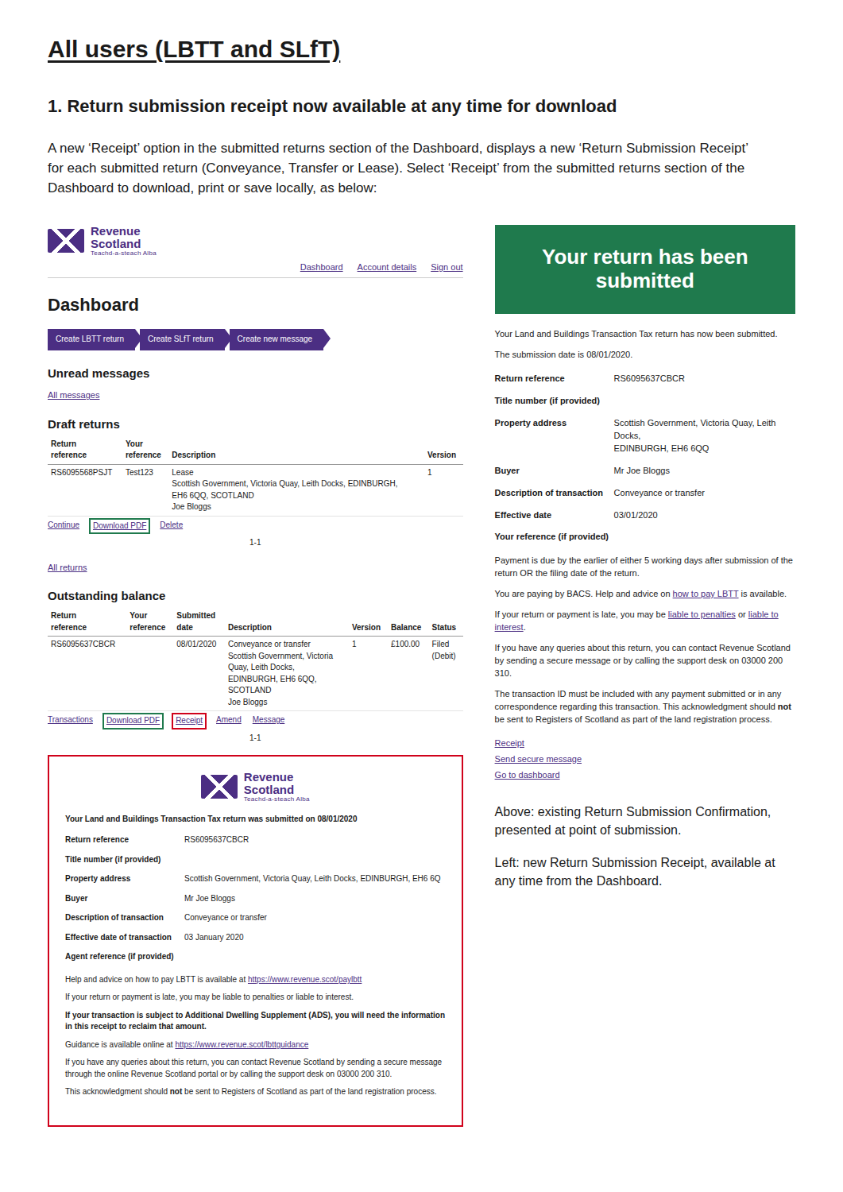All users (LBTT and SLfT)
1. Return submission receipt now available at any time for download
A new ‘Receipt’ option in the submitted returns section of the Dashboard, displays a new ‘Return Submission Receipt’ for each submitted return (Conveyance, Transfer or Lease). Select ‘Receipt’ from the submitted returns section of the Dashboard to download, print or save locally, as below:
Revenue
Scotland
Teachd-a-steach Alba
Dashboard Account details Sign out
Dashboard
Create LBTT return Create SLfT return Create new message
Unread messages
All messages
Draft returns
| Return reference | Your reference | Description | Version |
| --- | --- | --- | --- |
| RS6095568PSJT | Test123 | Lease Scottish Government, Victoria Quay, Leith Docks, EDINBURGH, EH6 6QQ, SCOTLAND Joe Bloggs | 1 |
Continue Download PDF Delete
1-1
All returns
Outstanding balance
| Return reference | Your reference | Submitted date | Description | Version | Balance | Status |
| --- | --- | --- | --- | --- | --- | --- |
| RS6095637CBCR | | 08/01/2020 | Conveyance or transfer Scottish Government, Victoria Quay, Leith Docks, EDINBURGH, EH6 6QQ, SCOTLAND Joe Bloggs | 1 | £100.00 | Filed (Debit) |
Transactions Download PDF Receipt Amend Message
1-1
Revenue
Scotland
Teachd-a-steach Alba
Your Land and Buildings Transaction Tax return was submitted on 08/01/2020
Return reference
RS6095637CBCR
Title number (if provided)
Property address
Scottish Government, Victoria Quay, Leith Docks, EDINBURGH, EH6 6Q
Buyer
Mr Joe Bloggs
Description of transaction
Conveyance or transfer
Effective date of transaction
03 January 2020
Agent reference (if provided)
Help and advice on how to pay LBTT is available at https://www.revenue.scot/paylbtt
If your return or payment is late, you may be liable to penalties or liable to interest.
If your transaction is subject to Additional Dwelling Supplement (ADS), you will need the information in this receipt to reclaim that amount.
Guidance is available online at https://www.revenue.scot/lbttguidance
If you have any queries about this return, you can contact Revenue Scotland by sending a secure message through the online Revenue Scotland portal or by calling the support desk on 03000 200 310.
This acknowledgment should not be sent to Registers of Scotland as part of the land registration process.
Your return has been
submitted
Your Land and Buildings Transaction Tax return has now been submitted.
The submission date is 08/01/2020.
Return reference
RS6095637CBCR
Title number (if provided)
Property address
Scottish Government, Victoria Quay, Leith Docks,
EDINBURGH, EH6 6QQ
Buyer
Mr Joe Bloggs
Description of transaction
Conveyance or transfer
Effective date
03/01/2020
Your reference (if provided)
Payment is due by the earlier of either 5 working days after submission of the return OR the filing date of the return.
You are paying by BACS. Help and advice on how to pay LBTT is available.
If your return or payment is late, you may be liable to penalties or liable to interest.
If you have any queries about this return, you can contact Revenue Scotland by sending a secure message or by calling the support desk on 03000 200 310.
The transaction ID must be included with any payment submitted or in any correspondence regarding this transaction. This acknowledgment should not be sent to Registers of Scotland as part of the land registration process.
Receipt Send secure message Go to dashboard
Above: existing Return Submission Confirmation, presented at point of submission.
Left: new Return Submission Receipt, available at any time from the Dashboard.